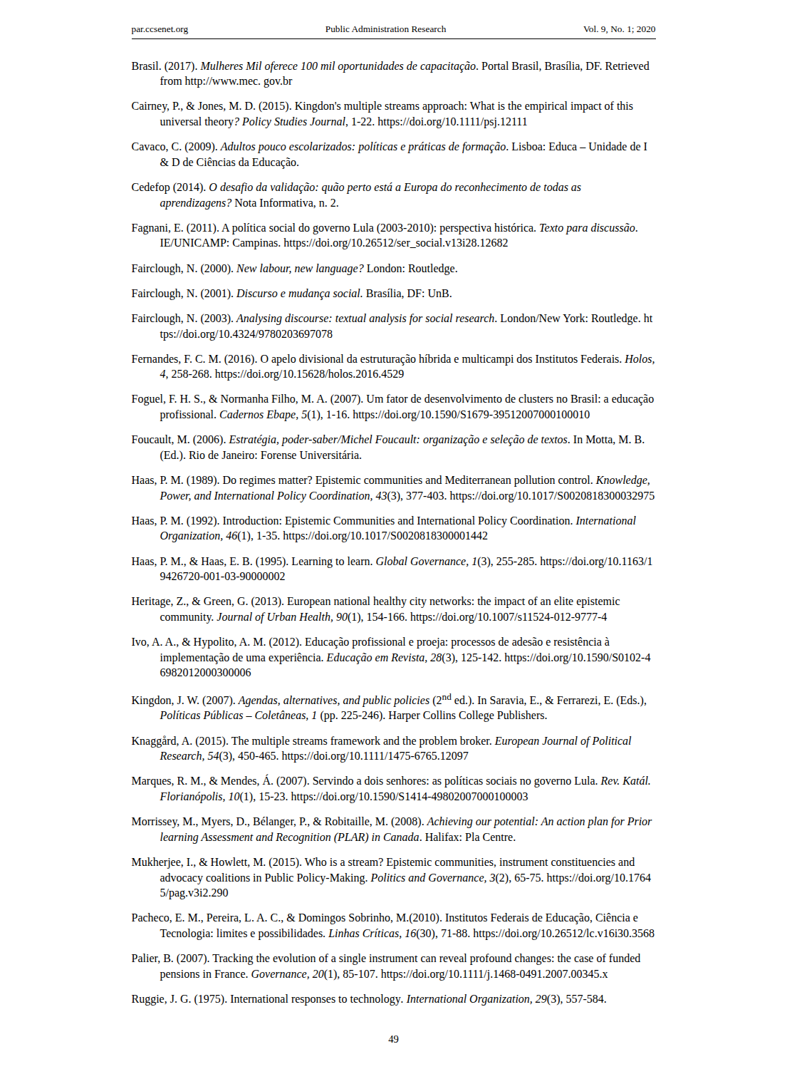par.ccsenet.org Public Administration Research Vol. 9, No. 1; 2020
Brasil. (2017). Mulheres Mil oferece 100 mil oportunidades de capacitação. Portal Brasil, Brasília, DF. Retrieved from http://www.mec. gov.br
Cairney, P., & Jones, M. D. (2015). Kingdon's multiple streams approach: What is the empirical impact of this universal theory? Policy Studies Journal, 1-22. https://doi.org/10.1111/psj.12111
Cavaco, C. (2009). Adultos pouco escolarizados: políticas e práticas de formação. Lisboa: Educa – Unidade de I & D de Ciências da Educação.
Cedefop (2014). O desafio da validação: quão perto está a Europa do reconhecimento de todas as aprendizagens? Nota Informativa, n. 2.
Fagnani, E. (2011). A política social do governo Lula (2003-2010): perspectiva histórica. Texto para discussão. IE/UNICAMP: Campinas. https://doi.org/10.26512/ser_social.v13i28.12682
Fairclough, N. (2000). New labour, new language? London: Routledge.
Fairclough, N. (2001). Discurso e mudança social. Brasília, DF: UnB.
Fairclough, N. (2003). Analysing discourse: textual analysis for social research. London/New York: Routledge. https://doi.org/10.4324/9780203697078
Fernandes, F. C. M. (2016). O apelo divisional da estruturação híbrida e multicampi dos Institutos Federais. Holos, 4, 258-268. https://doi.org/10.15628/holos.2016.4529
Foguel, F. H. S., & Normanha Filho, M. A. (2007). Um fator de desenvolvimento de clusters no Brasil: a educação profissional. Cadernos Ebape, 5(1), 1-16. https://doi.org/10.1590/S1679-39512007000100010
Foucault, M. (2006). Estratégia, poder-saber/Michel Foucault: organização e seleção de textos. In Motta, M. B. (Ed.). Rio de Janeiro: Forense Universitária.
Haas, P. M. (1989). Do regimes matter? Epistemic communities and Mediterranean pollution control. Knowledge, Power, and International Policy Coordination, 43(3), 377-403. https://doi.org/10.1017/S0020818300032975
Haas, P. M. (1992). Introduction: Epistemic Communities and International Policy Coordination. International Organization, 46(1), 1-35. https://doi.org/10.1017/S0020818300001442
Haas, P. M., & Haas, E. B. (1995). Learning to learn. Global Governance, 1(3), 255-285. https://doi.org/10.1163/19426720-001-03-90000002
Heritage, Z., & Green, G. (2013). European national healthy city networks: the impact of an elite epistemic community. Journal of Urban Health, 90(1), 154-166. https://doi.org/10.1007/s11524-012-9777-4
Ivo, A. A., & Hypolito, A. M. (2012). Educação profissional e proeja: processos de adesão e resistência à implementação de uma experiência. Educação em Revista, 28(3), 125-142. https://doi.org/10.1590/S0102-46982012000300006
Kingdon, J. W. (2007). Agendas, alternatives, and public policies (2nd ed.). In Saravia, E., & Ferrarezi, E. (Eds.), Políticas Públicas – Coletâneas, 1 (pp. 225-246). Harper Collins College Publishers.
Knaggård, A. (2015). The multiple streams framework and the problem broker. European Journal of Political Research, 54(3), 450-465. https://doi.org/10.1111/1475-6765.12097
Marques, R. M., & Mendes, Á. (2007). Servindo a dois senhores: as políticas sociais no governo Lula. Rev. Katál. Florianópolis, 10(1), 15-23. https://doi.org/10.1590/S1414-49802007000100003
Morrissey, M., Myers, D., Bélanger, P., & Robitaille, M. (2008). Achieving our potential: An action plan for Prior learning Assessment and Recognition (PLAR) in Canada. Halifax: Pla Centre.
Mukherjee, I., & Howlett, M. (2015). Who is a stream? Epistemic communities, instrument constituencies and advocacy coalitions in Public Policy-Making. Politics and Governance, 3(2), 65-75. https://doi.org/10.17645/pag.v3i2.290
Pacheco, E. M., Pereira, L. A. C., & Domingos Sobrinho, M.(2010). Institutos Federais de Educação, Ciência e Tecnologia: limites e possibilidades. Linhas Críticas, 16(30), 71-88. https://doi.org/10.26512/lc.v16i30.3568
Palier, B. (2007). Tracking the evolution of a single instrument can reveal profound changes: the case of funded pensions in France. Governance, 20(1), 85-107. https://doi.org/10.1111/j.1468-0491.2007.00345.x
Ruggie, J. G. (1975). International responses to technology. International Organization, 29(3), 557-584.
49